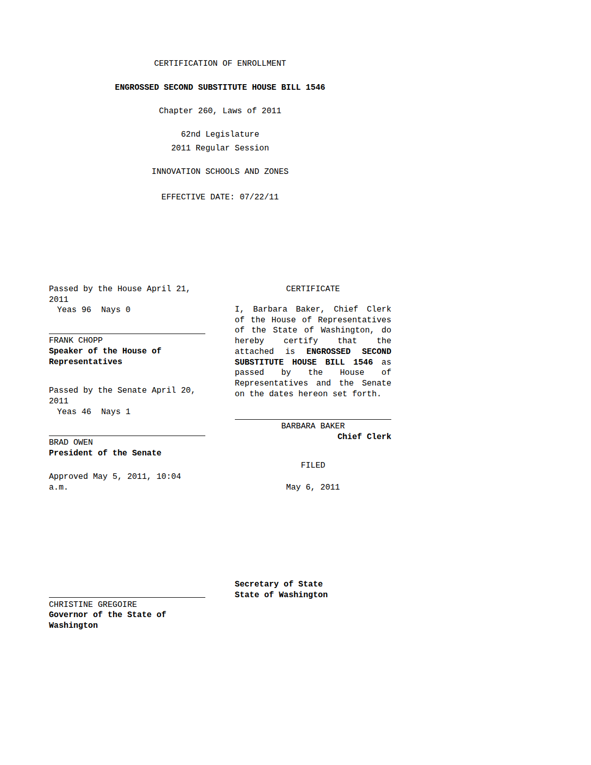CERTIFICATION OF ENROLLMENT
ENGROSSED SECOND SUBSTITUTE HOUSE BILL 1546
Chapter 260, Laws of 2011
62nd Legislature
2011 Regular Session
INNOVATION SCHOOLS AND ZONES
EFFECTIVE DATE: 07/22/11
Passed by the House April 21, 2011
Yeas 96 Nays 0
FRANK CHOPP
Speaker of the House of Representatives
Passed by the Senate April 20, 2011
Yeas 46 Nays 1
BRAD OWEN
President of the Senate
Approved May 5, 2011, 10:04 a.m.
CERTIFICATE
I, Barbara Baker, Chief Clerk of the House of Representatives of the State of Washington, do hereby certify that the attached is ENGROSSED SECOND SUBSTITUTE HOUSE BILL 1546 as passed by the House of Representatives and the Senate on the dates hereon set forth.
BARBARA BAKER
Chief Clerk
FILED
May 6, 2011
CHRISTINE GREGOIRE
Governor of the State of Washington
Secretary of State
State of Washington